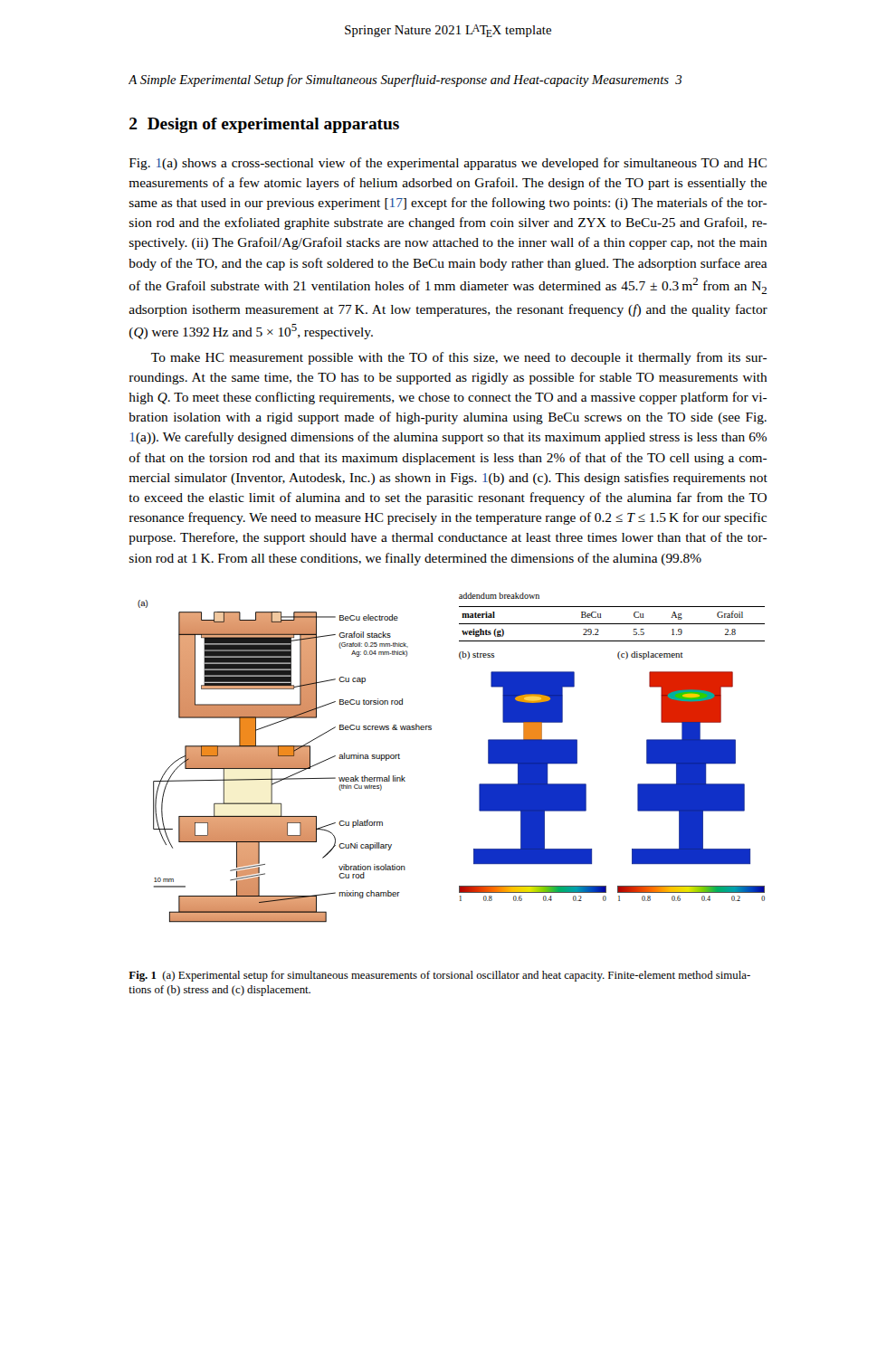Springer Nature 2021 LATEX template
A Simple Experimental Setup for Simultaneous Superfluid-response and Heat-capacity Measurements 3
2 Design of experimental apparatus
Fig. 1(a) shows a cross-sectional view of the experimental apparatus we developed for simultaneous TO and HC measurements of a few atomic layers of helium adsorbed on Grafoil. The design of the TO part is essentially the same as that used in our previous experiment [17] except for the following two points: (i) The materials of the torsion rod and the exfoliated graphite substrate are changed from coin silver and ZYX to BeCu-25 and Grafoil, respectively. (ii) The Grafoil/Ag/Grafoil stacks are now attached to the inner wall of a thin copper cap, not the main body of the TO, and the cap is soft soldered to the BeCu main body rather than glued. The adsorption surface area of the Grafoil substrate with 21 ventilation holes of 1 mm diameter was determined as 45.7 ± 0.3 m2 from an N2 adsorption isotherm measurement at 77 K. At low temperatures, the resonant frequency (f) and the quality factor (Q) were 1392 Hz and 5 × 105, respectively.
To make HC measurement possible with the TO of this size, we need to decouple it thermally from its surroundings. At the same time, the TO has to be supported as rigidly as possible for stable TO measurements with high Q. To meet these conflicting requirements, we chose to connect the TO and a massive copper platform for vibration isolation with a rigid support made of high-purity alumina using BeCu screws on the TO side (see Fig. 1(a)). We carefully designed dimensions of the alumina support so that its maximum applied stress is less than 6% of that on the torsion rod and that its maximum displacement is less than 2% of that of the TO cell using a commercial simulator (Inventor, Autodesk, Inc.) as shown in Figs. 1(b) and (c). This design satisfies requirements not to exceed the elastic limit of alumina and to set the parasitic resonant frequency of the alumina far from the TO resonance frequency. We need to measure HC precisely in the temperature range of 0.2 ≤ T ≤ 1.5 K for our specific purpose. Therefore, the support should have a thermal conductance at least three times lower than that of the torsion rod at 1 K. From all these conditions, we finally determined the dimensions of the alumina (99.8%
(a) 10 mm BeCu electrode Grafoil stacks (Grafoil: 0.25 mm-thick, Ag: 0.04 mm-thick) Cu cap BeCu torsion rod BeCu screws & washers alumina support weak thermal link (thin Cu wires) Cu platform CuNi capillary vibration isolation Cu rod mixing chamber
addendum breakdown
| material | BeCu | Cu | Ag | Grafoil |
| --- | --- | --- | --- | --- |
| weights (g) | 29.2 | 5.5 | 1.9 | 2.8 |
(b) stress
10.80.60.40.20
(c) displacement
10.80.60.40.20
Fig. 1 (a) Experimental setup for simultaneous measurements of torsional oscillator and heat capacity. Finite-element method simulations of (b) stress and (c) displacement.